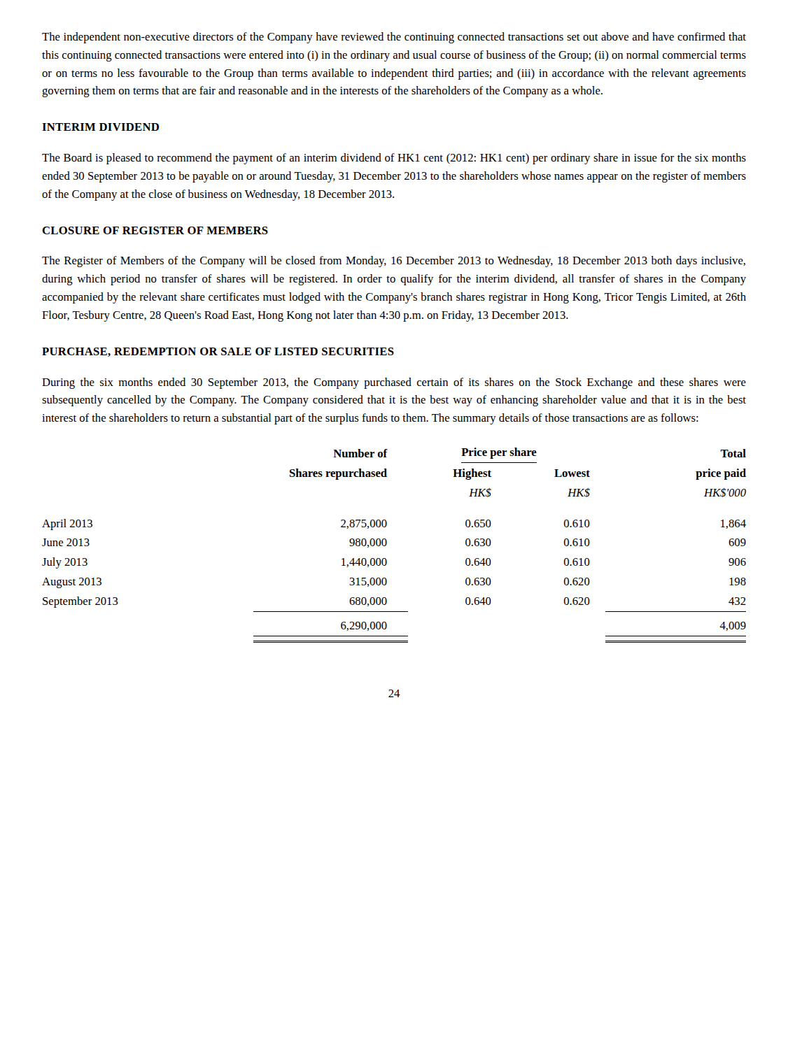The independent non-executive directors of the Company have reviewed the continuing connected transactions set out above and have confirmed that this continuing connected transactions were entered into (i) in the ordinary and usual course of business of the Group; (ii) on normal commercial terms or on terms no less favourable to the Group than terms available to independent third parties; and (iii) in accordance with the relevant agreements governing them on terms that are fair and reasonable and in the interests of the shareholders of the Company as a whole.
Interim Dividend
The Board is pleased to recommend the payment of an interim dividend of HK1 cent (2012: HK1 cent) per ordinary share in issue for the six months ended 30 September 2013 to be payable on or around Tuesday, 31 December 2013 to the shareholders whose names appear on the register of members of the Company at the close of business on Wednesday, 18 December 2013.
Closure of Register of Members
The Register of Members of the Company will be closed from Monday, 16 December 2013 to Wednesday, 18 December 2013 both days inclusive, during which period no transfer of shares will be registered. In order to qualify for the interim dividend, all transfer of shares in the Company accompanied by the relevant share certificates must lodged with the Company's branch shares registrar in Hong Kong, Tricor Tengis Limited, at 26th Floor, Tesbury Centre, 28 Queen's Road East, Hong Kong not later than 4:30 p.m. on Friday, 13 December 2013.
Purchase, Redemption or Sale of Listed Securities
During the six months ended 30 September 2013, the Company purchased certain of its shares on the Stock Exchange and these shares were subsequently cancelled by the Company. The Company considered that it is the best way of enhancing shareholder value and that it is in the best interest of the shareholders to return a substantial part of the surplus funds to them. The summary details of those transactions are as follows:
| | Number of | Price per share | Total |
| | Shares repurchased | Highest | Lowest | price paid |
| | | HK$ | HK$ | HK$'000 |
| April 2013 | 2,875,000 | 0.650 | 0.610 | 1,864 |
| June 2013 | 980,000 | 0.630 | 0.610 | 609 |
| July 2013 | 1,440,000 | 0.640 | 0.610 | 906 |
| August 2013 | 315,000 | 0.630 | 0.620 | 198 |
| September 2013 | 680,000 | 0.640 | 0.620 | 432 |
| | 6,290,000 | | | 4,009 |
24